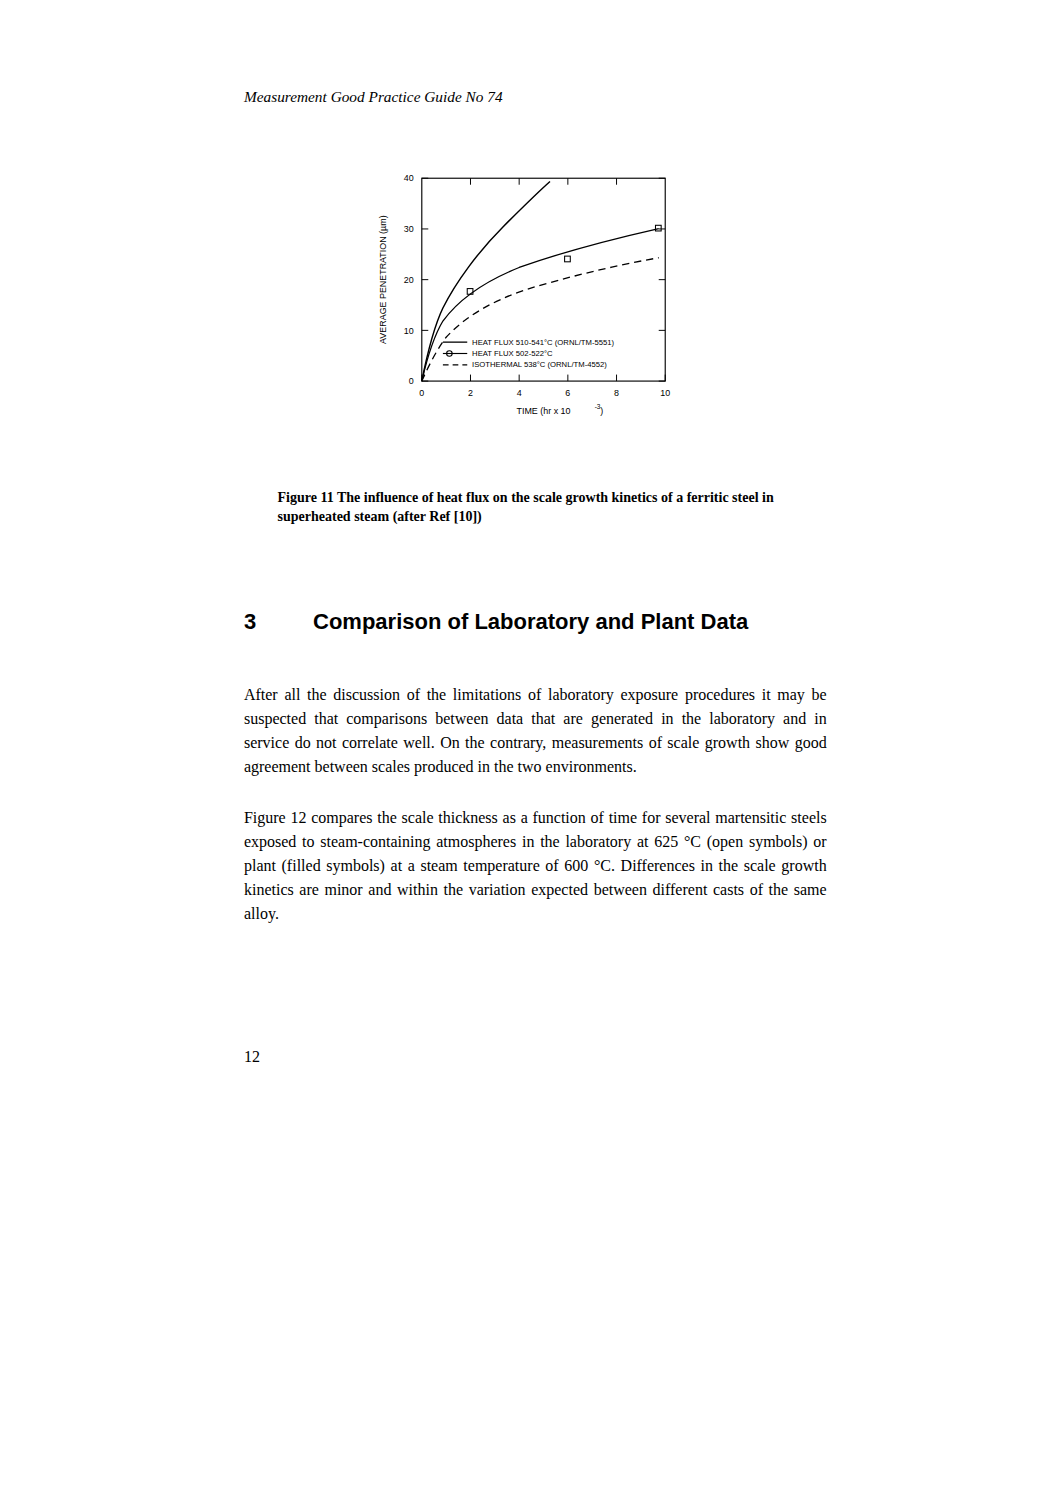Measurement Good Practice Guide No 74
0 10 20 30 40 AVERAGE PENETRATION (µm) 0 2 4 6 8 10 TIME (hr x 10 -3 ) HEAT FLUX 510-541°C (ORNL/TM-5551) HEAT FLUX 502-522°C ISOTHERMAL 538°C (ORNL/TM-4552)
Figure 11 The influence of heat flux on the scale growth kinetics of a ferritic steel in superheated steam (after Ref [10])
3 Comparison of Laboratory and Plant Data
After all the discussion of the limitations of laboratory exposure procedures it may be suspected that comparisons between data that are generated in the laboratory and in service do not correlate well. On the contrary, measurements of scale growth show good agreement between scales produced in the two environments.
Figure 12 compares the scale thickness as a function of time for several martensitic steels exposed to steam-containing atmospheres in the laboratory at 625 °C (open symbols) or plant (filled symbols) at a steam temperature of 600 °C. Differences in the scale growth kinetics are minor and within the variation expected between different casts of the same alloy.
12